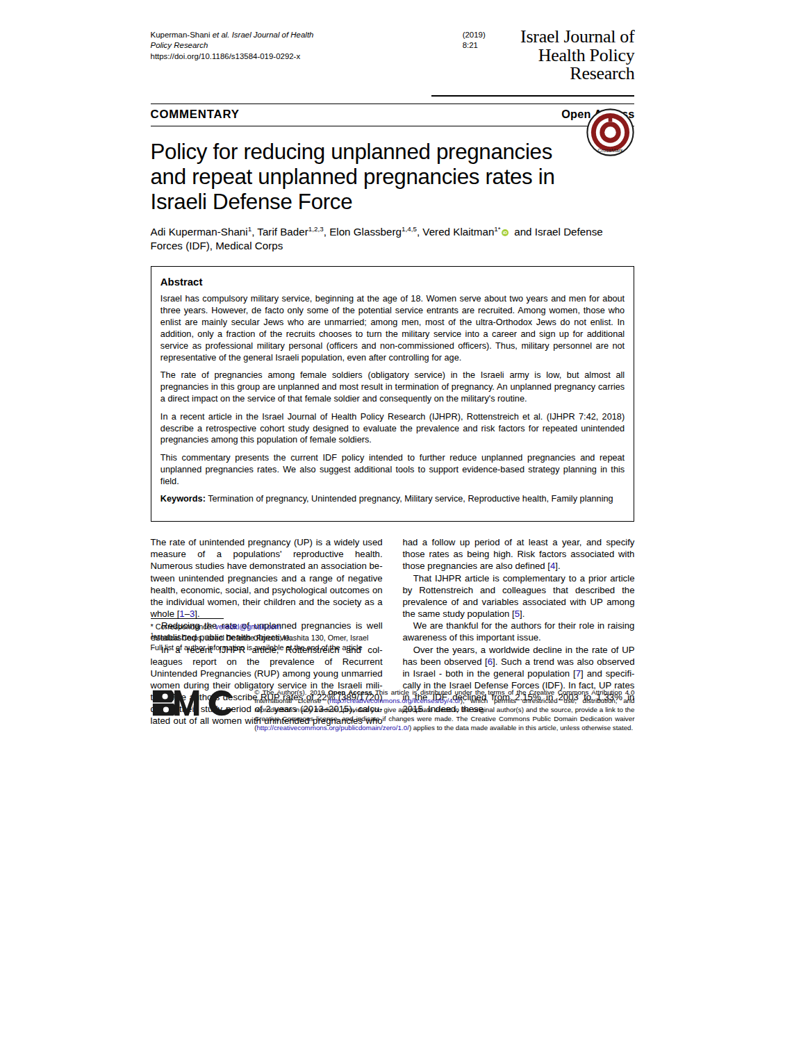Kuperman-Shani et al. Israel Journal of Health Policy Research (2019) 8:21
https://doi.org/10.1186/s13584-019-0292-x
Israel Journal of Health Policy Research
Commentary Open Access
CrossMark
Policy for reducing unplanned pregnancies and repeat unplanned pregnancies rates in Israeli Defense Force
Adi Kuperman-Shani1, Tarif Bader1,2,3, Elon Glassberg1,4,5, Vered Klaitman1*iD and Israel Defense Forces (IDF), Medical Corps
Abstract
Israel has compulsory military service, beginning at the age of 18. Women serve about two years and men for about three years. However, de facto only some of the potential service entrants are recruited. Among women, those who enlist are mainly secular Jews who are unmarried; among men, most of the ultra-Orthodox Jews do not enlist. In addition, only a fraction of the recruits chooses to turn the military service into a career and sign up for additional service as professional military personal (officers and non-commissioned officers). Thus, military personnel are not representative of the general Israeli population, even after controlling for age.
The rate of pregnancies among female soldiers (obligatory service) in the Israeli army is low, but almost all pregnancies in this group are unplanned and most result in termination of pregnancy. An unplanned pregnancy carries a direct impact on the service of that female soldier and consequently on the military's routine.
In a recent article in the Israel Journal of Health Policy Research (IJHPR), Rottenstreich et al. (IJHPR 7:42, 2018) describe a retrospective cohort study designed to evaluate the prevalence and risk factors for repeated unintended pregnancies among this population of female soldiers.
This commentary presents the current IDF policy intended to further reduce unplanned pregnancies and repeat unplanned pregnancies rates. We also suggest additional tools to support evidence-based strategy planning in this field.
Keywords: Termination of pregnancy, Unintended pregnancy, Military service, Reproductive health, Family planning
The rate of unintended pregnancy (UP) is a widely used measure of a populations' reproductive health. Numerous studies have demonstrated an association between unintended pregnancies and a range of negative health, economic, social, and psychological outcomes on the individual women, their children and the society as a whole [1–3].
Reducing the rate of unplanned pregnancies is well established public health objective.
In a recent IJHPR article, Rottenstreich and colleagues report on the prevalence of Recurrent Unintended Pregnancies (RUP) among young unmarried women during their obligatory service in the Israeli military. The authors describe RUP rates of 22% (389/1720) during their study period of 2 years (2013–2015), calculated out of all women with unintended pregnancies who had a follow up period of at least a year, and specify those rates as being high. Risk factors associated with those pregnancies are also defined [4].
That IJHPR article is complementary to a prior article by Rottenstreich and colleagues that described the prevalence of and variables associated with UP among the same study population [5].
We are thankful for the authors for their role in raising awareness of this important issue.
Over the years, a worldwide decline in the rate of UP has been observed [6]. Such a trend was also observed in Israel - both in the general population [7] and specifically in the Israel Defense Forces (IDF). In fact, UP rates in the IDF declined from 2.15% in 2003 to 1.33% in 2015. Indeed, these
* Correspondence: veredkl@gmail.com
1Medical Corps, Israel Defense Forces, Hashita 130, Omer, Israel
Full list of author information is available at the end of the article
© The Author(s). 2019 Open Access This article is distributed under the terms of the Creative Commons Attribution 4.0 International License (http://creativecommons.org/licenses/by/4.0/), which permits unrestricted use, distribution, and reproduction in any medium, provided you give appropriate credit to the original author(s) and the source, provide a link to the Creative Commons license, and indicate if changes were made. The Creative Commons Public Domain Dedication waiver (http://creativecommons.org/publicdomain/zero/1.0/) applies to the data made available in this article, unless otherwise stated.